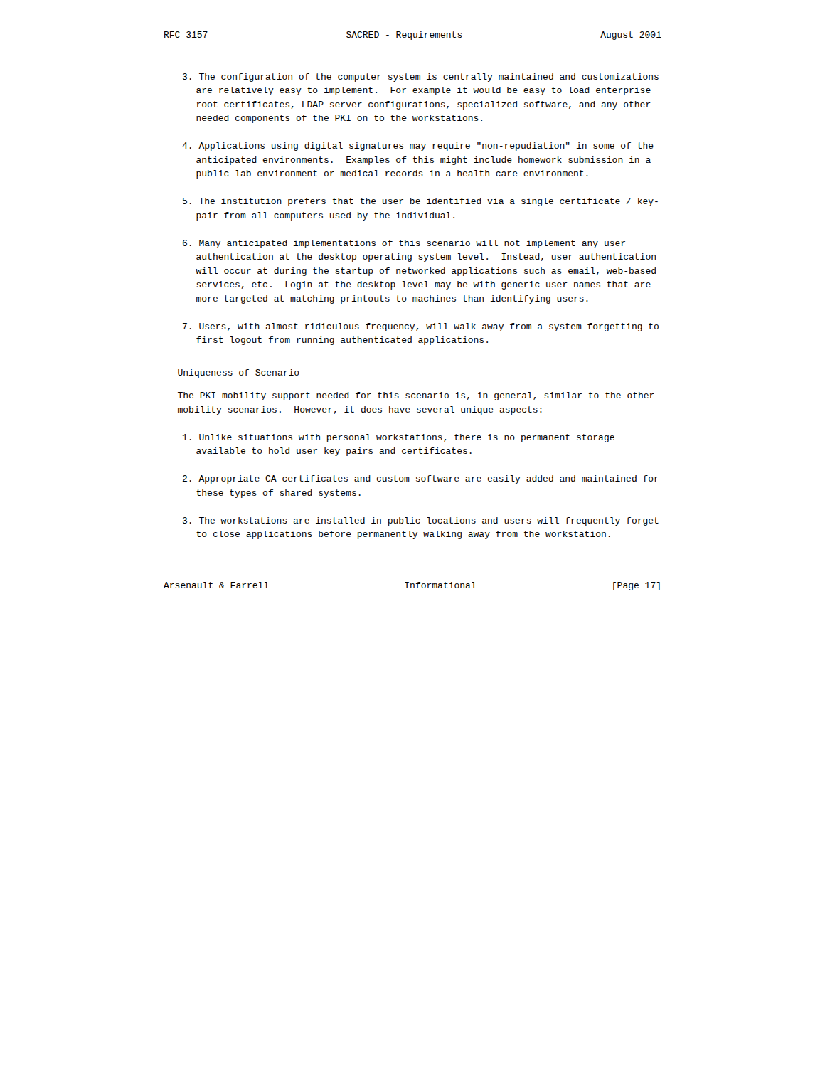RFC 3157 SACRED - Requirements August 2001
3. The configuration of the computer system is centrally maintained and customizations are relatively easy to implement. For example it would be easy to load enterprise root certificates, LDAP server configurations, specialized software, and any other needed components of the PKI on to the workstations.
4. Applications using digital signatures may require "non-repudiation" in some of the anticipated environments. Examples of this might include homework submission in a public lab environment or medical records in a health care environment.
5. The institution prefers that the user be identified via a single certificate / key-pair from all computers used by the individual.
6. Many anticipated implementations of this scenario will not implement any user authentication at the desktop operating system level. Instead, user authentication will occur at during the startup of networked applications such as email, web-based services, etc. Login at the desktop level may be with generic user names that are more targeted at matching printouts to machines than identifying users.
7. Users, with almost ridiculous frequency, will walk away from a system forgetting to first logout from running authenticated applications.
Uniqueness of Scenario
The PKI mobility support needed for this scenario is, in general, similar to the other mobility scenarios. However, it does have several unique aspects:
1. Unlike situations with personal workstations, there is no permanent storage available to hold user key pairs and certificates.
2. Appropriate CA certificates and custom software are easily added and maintained for these types of shared systems.
3. The workstations are installed in public locations and users will frequently forget to close applications before permanently walking away from the workstation.
Arsenault & Farrell Informational [Page 17]